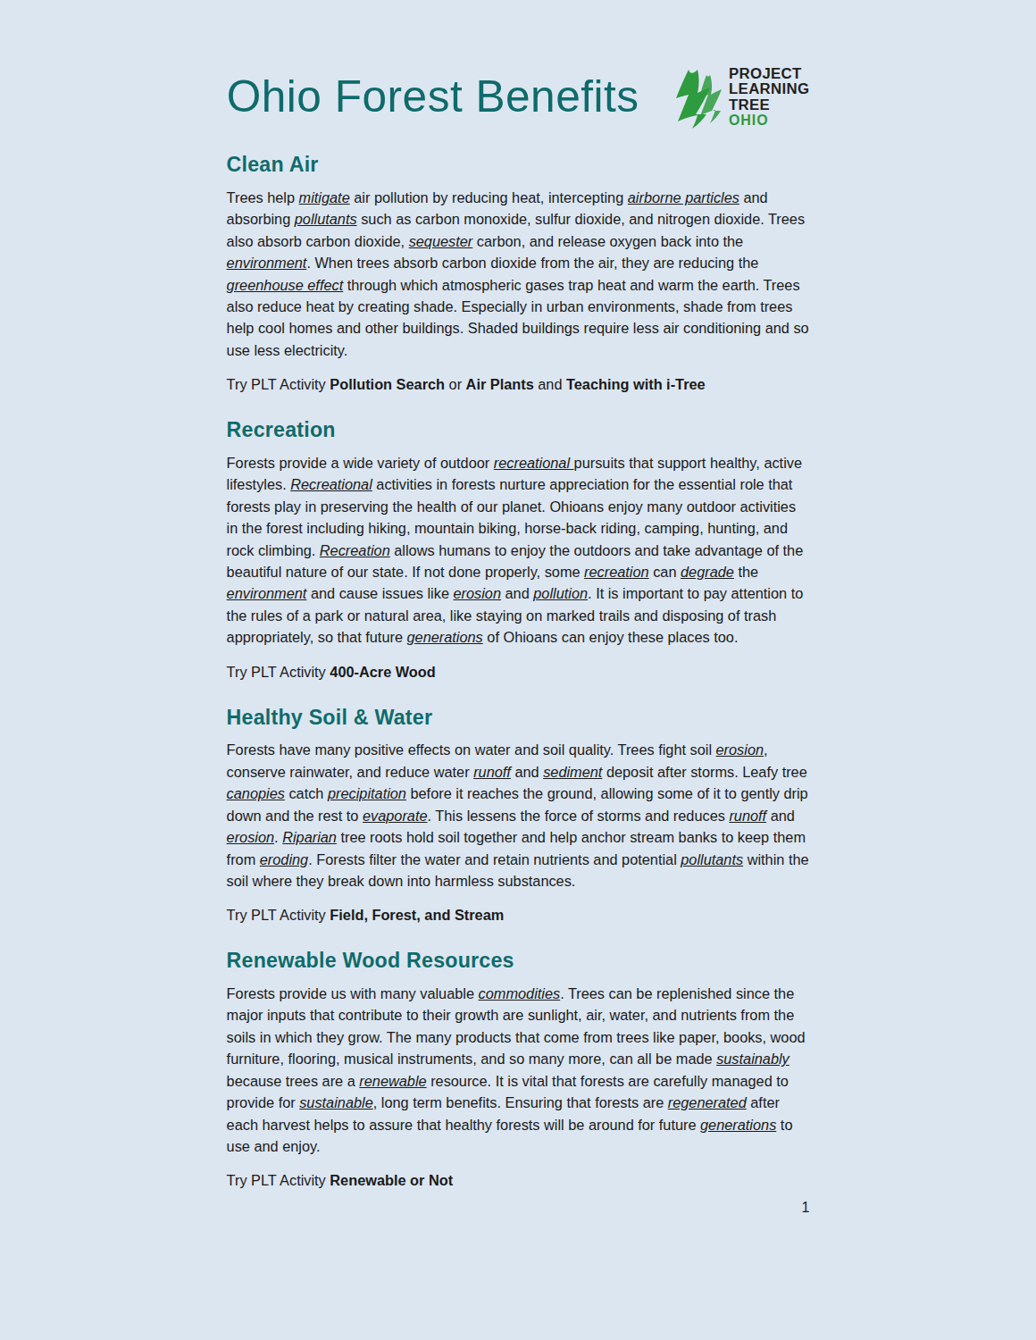Ohio Forest Benefits
PROJECT
LEARNING
TREE
OHIO
Clean Air
Trees help mitigate air pollution by reducing heat, intercepting airborne particles and absorbing pollutants such as carbon monoxide, sulfur dioxide, and nitrogen dioxide. Trees also absorb carbon dioxide, sequester carbon, and release oxygen back into the environment. When trees absorb carbon dioxide from the air, they are reducing the greenhouse effect through which atmospheric gases trap heat and warm the earth. Trees also reduce heat by creating shade. Especially in urban environments, shade from trees help cool homes and other buildings. Shaded buildings require less air conditioning and so use less electricity.
Try PLT Activity Pollution Search or Air Plants and Teaching with i-Tree
Recreation
Forests provide a wide variety of outdoor recreational pursuits that support healthy, active lifestyles. Recreational activities in forests nurture appreciation for the essential role that forests play in preserving the health of our planet. Ohioans enjoy many outdoor activities in the forest including hiking, mountain biking, horse-back riding, camping, hunting, and rock climbing. Recreation allows humans to enjoy the outdoors and take advantage of the beautiful nature of our state. If not done properly, some recreation can degrade the environment and cause issues like erosion and pollution. It is important to pay attention to the rules of a park or natural area, like staying on marked trails and disposing of trash appropriately, so that future generations of Ohioans can enjoy these places too.
Try PLT Activity 400-Acre Wood
Healthy Soil & Water
Forests have many positive effects on water and soil quality. Trees fight soil erosion, conserve rainwater, and reduce water runoff and sediment deposit after storms. Leafy tree canopies catch precipitation before it reaches the ground, allowing some of it to gently drip down and the rest to evaporate. This lessens the force of storms and reduces runoff and erosion. Riparian tree roots hold soil together and help anchor stream banks to keep them from eroding. Forests filter the water and retain nutrients and potential pollutants within the soil where they break down into harmless substances.
Try PLT Activity Field, Forest, and Stream
Renewable Wood Resources
Forests provide us with many valuable commodities. Trees can be replenished since the major inputs that contribute to their growth are sunlight, air, water, and nutrients from the soils in which they grow. The many products that come from trees like paper, books, wood furniture, flooring, musical instruments, and so many more, can all be made sustainably because trees are a renewable resource. It is vital that forests are carefully managed to provide for sustainable, long term benefits. Ensuring that forests are regenerated after each harvest helps to assure that healthy forests will be around for future generations to use and enjoy.
Try PLT Activity Renewable or Not
1